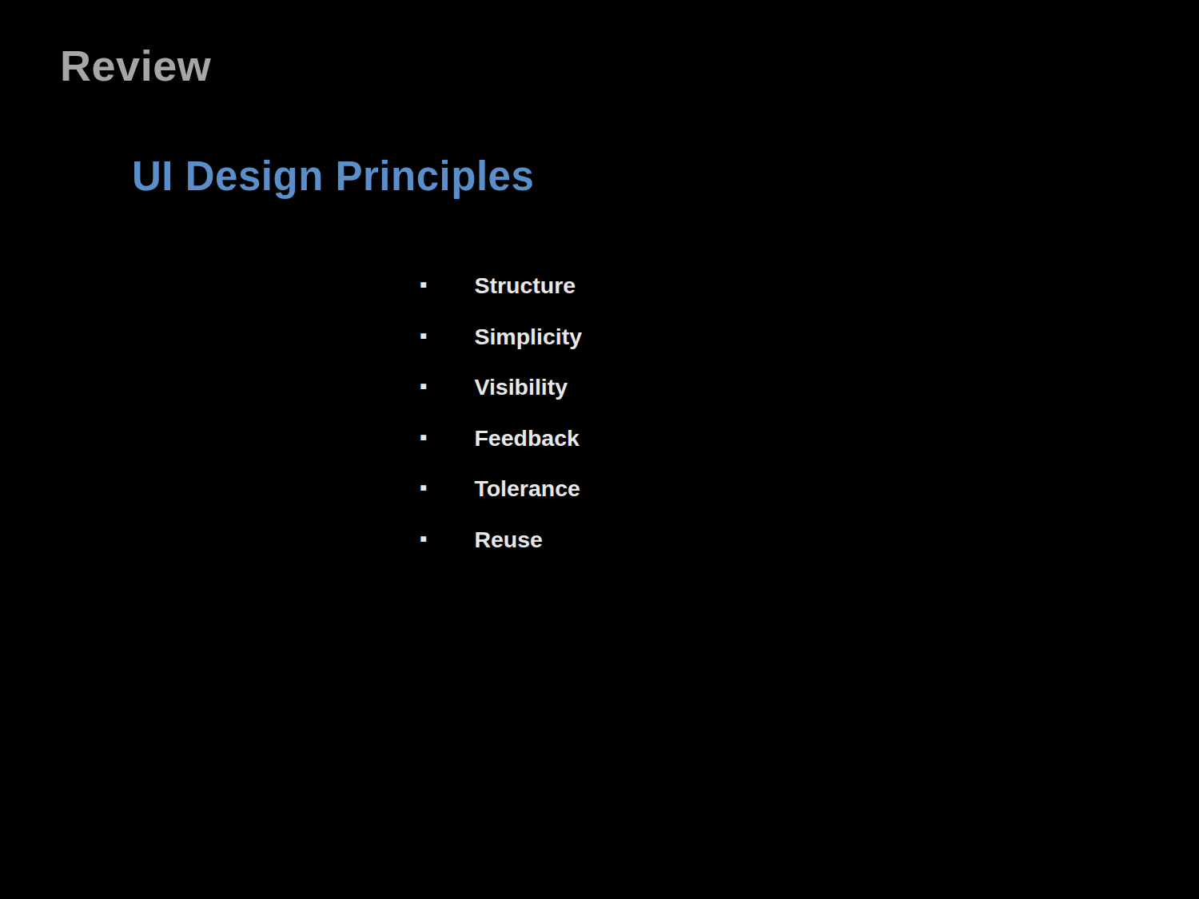Review
UI Design Principles
Structure
Simplicity
Visibility
Feedback
Tolerance
Reuse